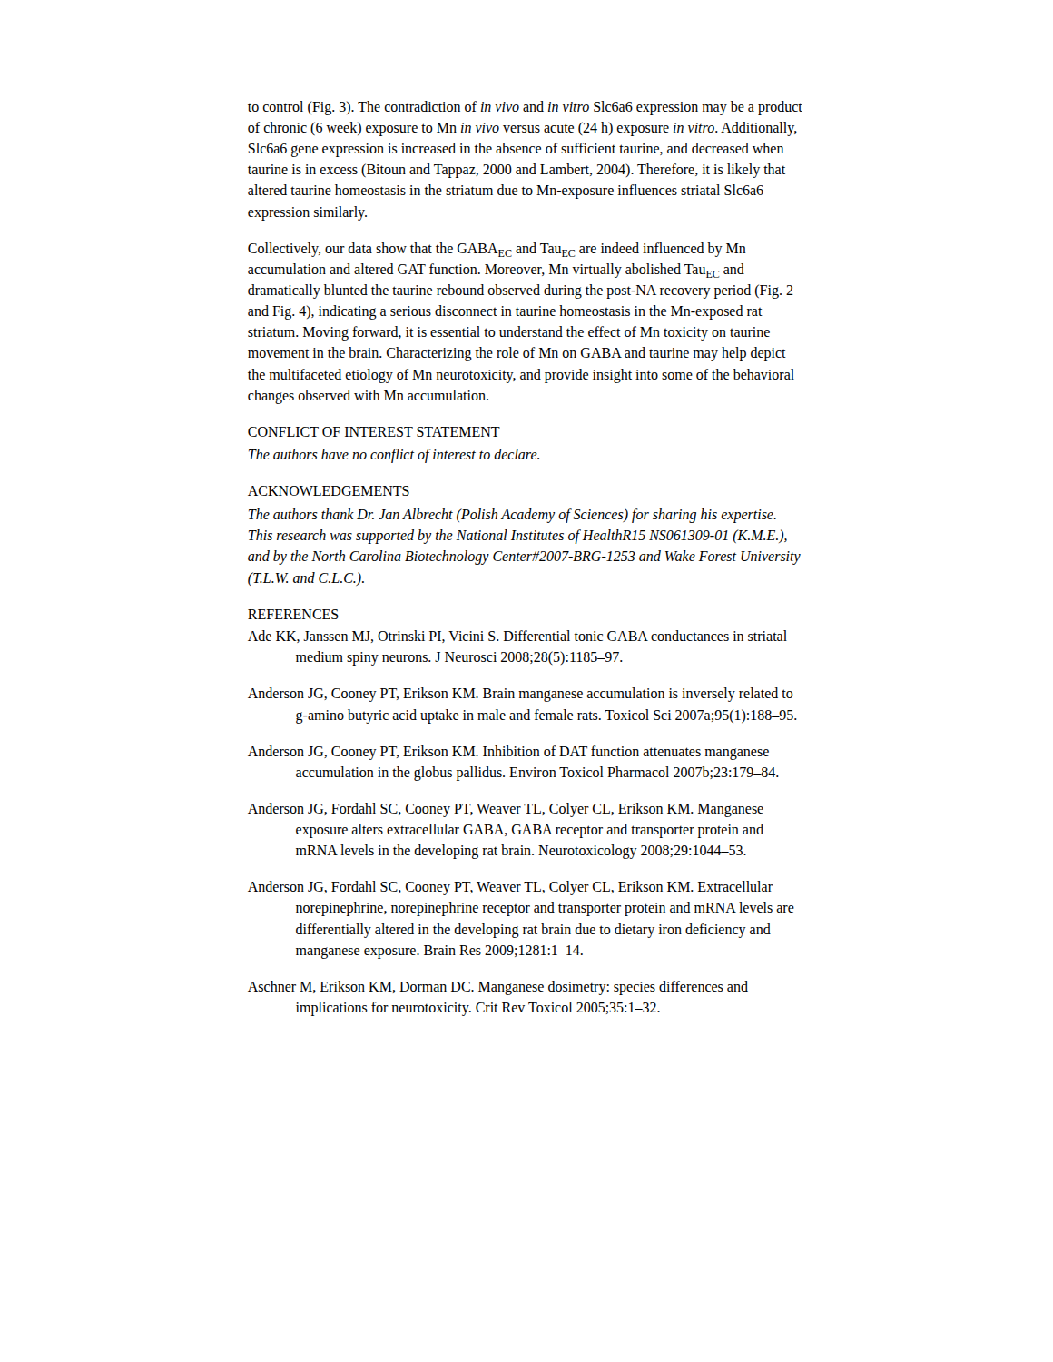to control (Fig. 3). The contradiction of in vivo and in vitro Slc6a6 expression may be a product of chronic (6 week) exposure to Mn in vivo versus acute (24 h) exposure in vitro. Additionally, Slc6a6 gene expression is increased in the absence of sufficient taurine, and decreased when taurine is in excess (Bitoun and Tappaz, 2000 and Lambert, 2004). Therefore, it is likely that altered taurine homeostasis in the striatum due to Mn-exposure influences striatal Slc6a6 expression similarly.
Collectively, our data show that the GABAEC and TauEC are indeed influenced by Mn accumulation and altered GAT function. Moreover, Mn virtually abolished TauEC and dramatically blunted the taurine rebound observed during the post-NA recovery period (Fig. 2 and Fig. 4), indicating a serious disconnect in taurine homeostasis in the Mn-exposed rat striatum. Moving forward, it is essential to understand the effect of Mn toxicity on taurine movement in the brain. Characterizing the role of Mn on GABA and taurine may help depict the multifaceted etiology of Mn neurotoxicity, and provide insight into some of the behavioral changes observed with Mn accumulation.
CONFLICT OF INTEREST STATEMENT
The authors have no conflict of interest to declare.
ACKNOWLEDGEMENTS
The authors thank Dr. Jan Albrecht (Polish Academy of Sciences) for sharing his expertise. This research was supported by the National Institutes of HealthR15 NS061309-01 (K.M.E.), and by the North Carolina Biotechnology Center#2007-BRG-1253 and Wake Forest University (T.L.W. and C.L.C.).
REFERENCES
Ade KK, Janssen MJ, Otrinski PI, Vicini S. Differential tonic GABA conductances in striatal medium spiny neurons. J Neurosci 2008;28(5):1185–97.
Anderson JG, Cooney PT, Erikson KM. Brain manganese accumulation is inversely related to g-amino butyric acid uptake in male and female rats. Toxicol Sci 2007a;95(1):188–95.
Anderson JG, Cooney PT, Erikson KM. Inhibition of DAT function attenuates manganese accumulation in the globus pallidus. Environ Toxicol Pharmacol 2007b;23:179–84.
Anderson JG, Fordahl SC, Cooney PT, Weaver TL, Colyer CL, Erikson KM. Manganese exposure alters extracellular GABA, GABA receptor and transporter protein and mRNA levels in the developing rat brain. Neurotoxicology 2008;29:1044–53.
Anderson JG, Fordahl SC, Cooney PT, Weaver TL, Colyer CL, Erikson KM. Extracellular norepinephrine, norepinephrine receptor and transporter protein and mRNA levels are differentially altered in the developing rat brain due to dietary iron deficiency and manganese exposure. Brain Res 2009;1281:1–14.
Aschner M, Erikson KM, Dorman DC. Manganese dosimetry: species differences and implications for neurotoxicity. Crit Rev Toxicol 2005;35:1–32.